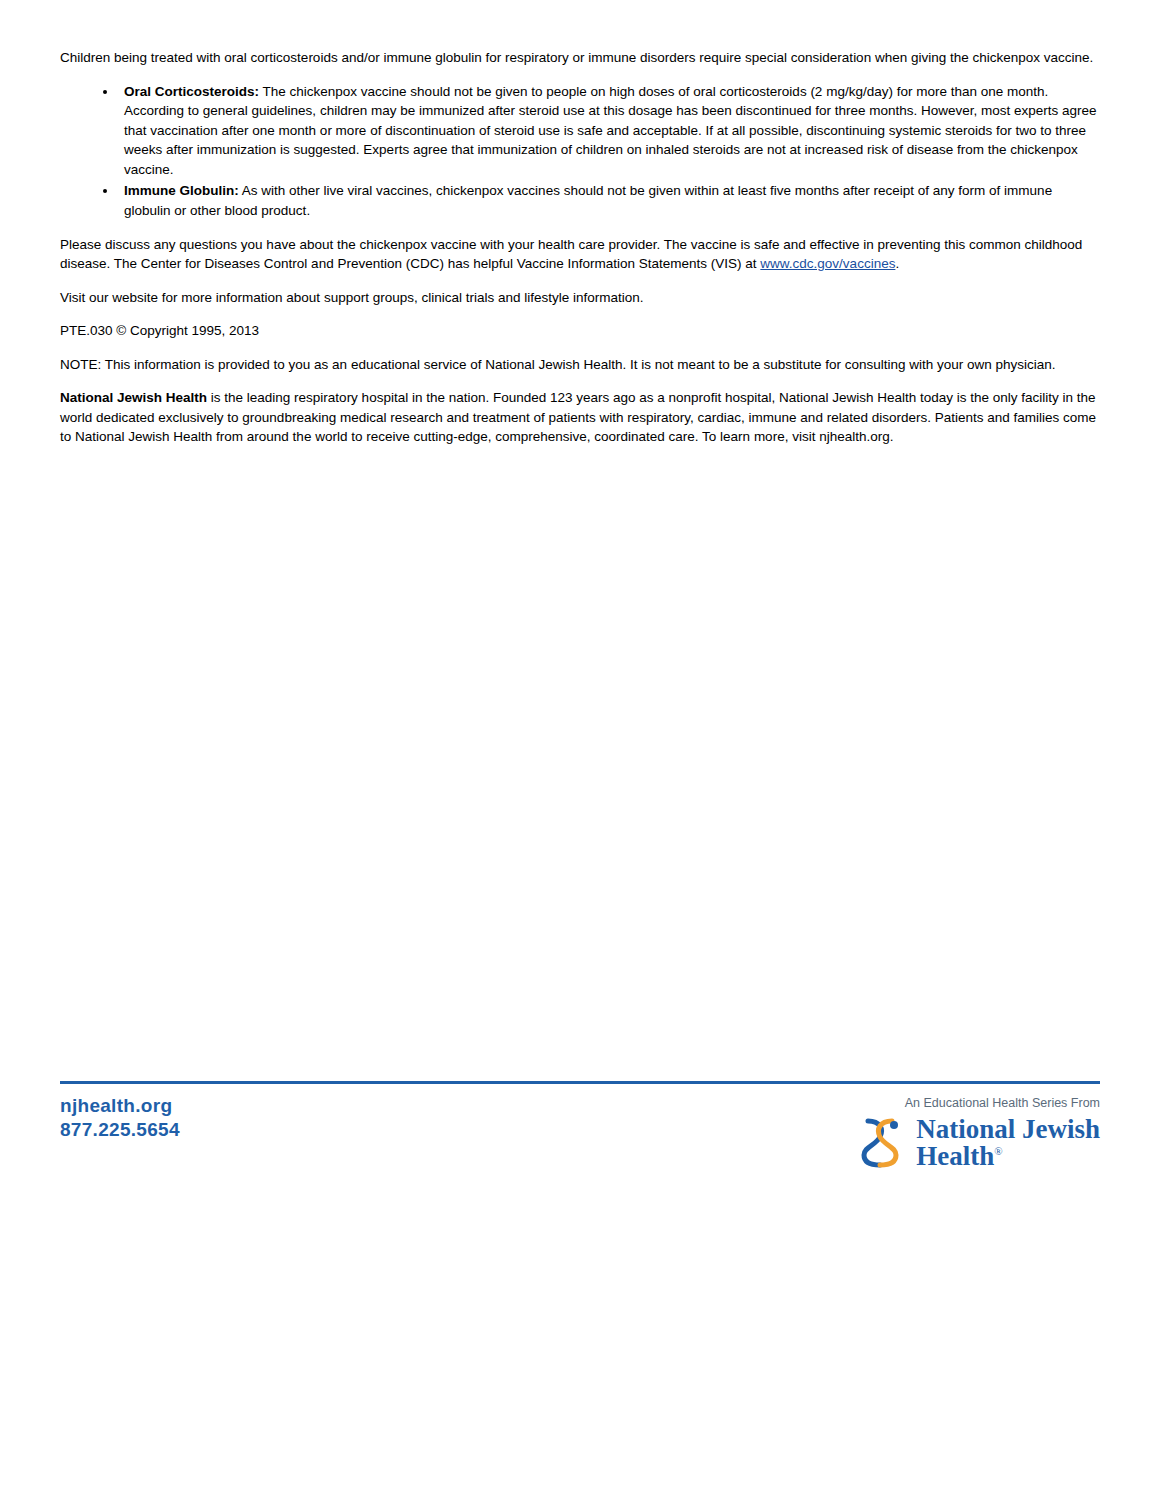Children being treated with oral corticosteroids and/or immune globulin for respiratory or immune disorders require special consideration when giving the chickenpox vaccine.
Oral Corticosteroids: The chickenpox vaccine should not be given to people on high doses of oral corticosteroids (2 mg/kg/day) for more than one month. According to general guidelines, children may be immunized after steroid use at this dosage has been discontinued for three months. However, most experts agree that vaccination after one month or more of discontinuation of steroid use is safe and acceptable. If at all possible, discontinuing systemic steroids for two to three weeks after immunization is suggested. Experts agree that immunization of children on inhaled steroids are not at increased risk of disease from the chickenpox vaccine.
Immune Globulin: As with other live viral vaccines, chickenpox vaccines should not be given within at least five months after receipt of any form of immune globulin or other blood product.
Please discuss any questions you have about the chickenpox vaccine with your health care provider. The vaccine is safe and effective in preventing this common childhood disease. The Center for Diseases Control and Prevention (CDC) has helpful Vaccine Information Statements (VIS) at www.cdc.gov/vaccines.
Visit our website for more information about support groups, clinical trials and lifestyle information.
PTE.030 © Copyright 1995, 2013
NOTE: This information is provided to you as an educational service of National Jewish Health. It is not meant to be a substitute for consulting with your own physician.
National Jewish Health is the leading respiratory hospital in the nation. Founded 123 years ago as a nonprofit hospital, National Jewish Health today is the only facility in the world dedicated exclusively to groundbreaking medical research and treatment of patients with respiratory, cardiac, immune and related disorders. Patients and families come to National Jewish Health from around the world to receive cutting-edge, comprehensive, coordinated care. To learn more, visit njhealth.org.
njhealth.org
877.225.5654
An Educational Health Series From
National Jewish
Health®